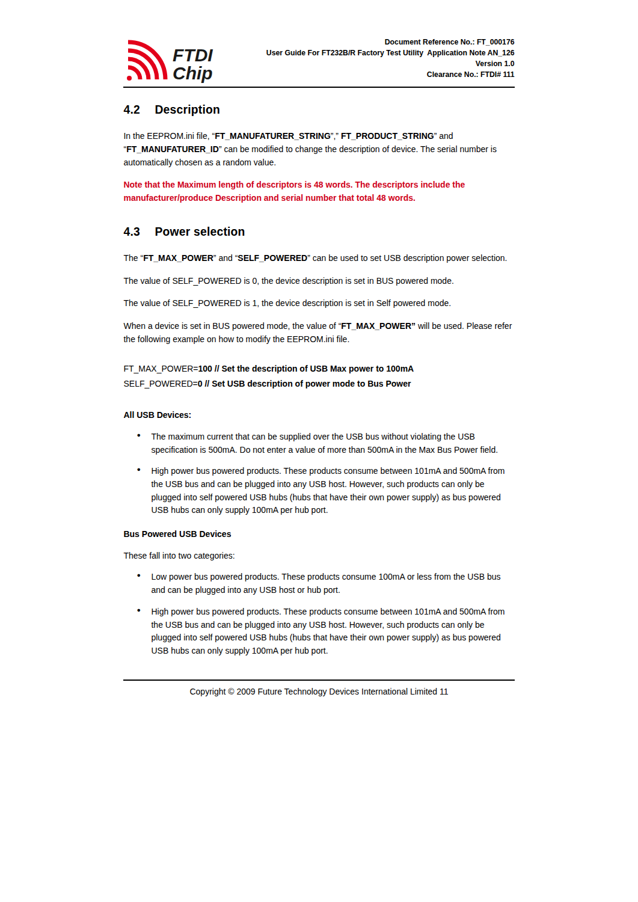FTDI Chip
Document Reference No.: FT_000176
User Guide For FT232B/R Factory Test Utility Application Note AN_126
Version 1.0
Clearance No.: FTDI# 111
4.2 Description
In the EEPROM.ini file, “FT_MANUFATURER_STRING”,” FT_PRODUCT_STRING” and “FT_MANUFATURER_ID” can be modified to change the description of device. The serial number is automatically chosen as a random value.
Note that the Maximum length of descriptors is 48 words. The descriptors include the manufacturer/produce Description and serial number that total 48 words.
4.3 Power selection
The “FT_MAX_POWER” and “SELF_POWERED” can be used to set USB description power selection.
The value of SELF_POWERED is 0, the device description is set in BUS powered mode.
The value of SELF_POWERED is 1, the device description is set in Self powered mode.
When a device is set in BUS powered mode, the value of “FT_MAX_POWER” will be used. Please refer the following example on how to modify the EEPROM.ini file.
FT_MAX_POWER=100 // Set the description of USB Max power to 100mA
SELF_POWERED=0 // Set USB description of power mode to Bus Power
All USB Devices:
The maximum current that can be supplied over the USB bus without violating the USB specification is 500mA. Do not enter a value of more than 500mA in the Max Bus Power field.
High power bus powered products. These products consume between 101mA and 500mA from the USB bus and can be plugged into any USB host. However, such products can only be plugged into self powered USB hubs (hubs that have their own power supply) as bus powered USB hubs can only supply 100mA per hub port.
Bus Powered USB Devices
These fall into two categories:
Low power bus powered products. These products consume 100mA or less from the USB bus and can be plugged into any USB host or hub port.
High power bus powered products. These products consume between 101mA and 500mA from the USB bus and can be plugged into any USB host. However, such products can only be plugged into self powered USB hubs (hubs that have their own power supply) as bus powered USB hubs can only supply 100mA per hub port.
Copyright © 2009 Future Technology Devices International Limited 11